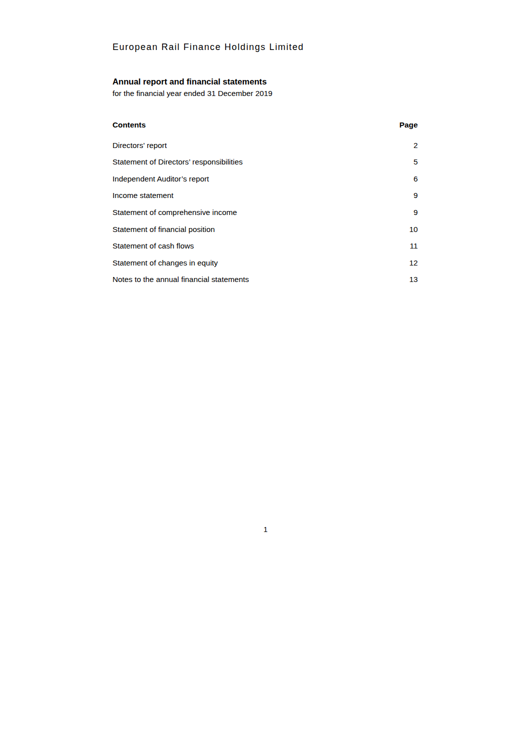European Rail Finance Holdings Limited
Annual report and financial statements
for the financial year ended 31 December 2019
| Contents | Page |
| --- | --- |
| Directors’ report | 2 |
| Statement of Directors’ responsibilities | 5 |
| Independent Auditor’s report | 6 |
| Income statement | 9 |
| Statement of comprehensive income | 9 |
| Statement of financial position | 10 |
| Statement of cash flows | 11 |
| Statement of changes in equity | 12 |
| Notes to the annual financial statements | 13 |
1